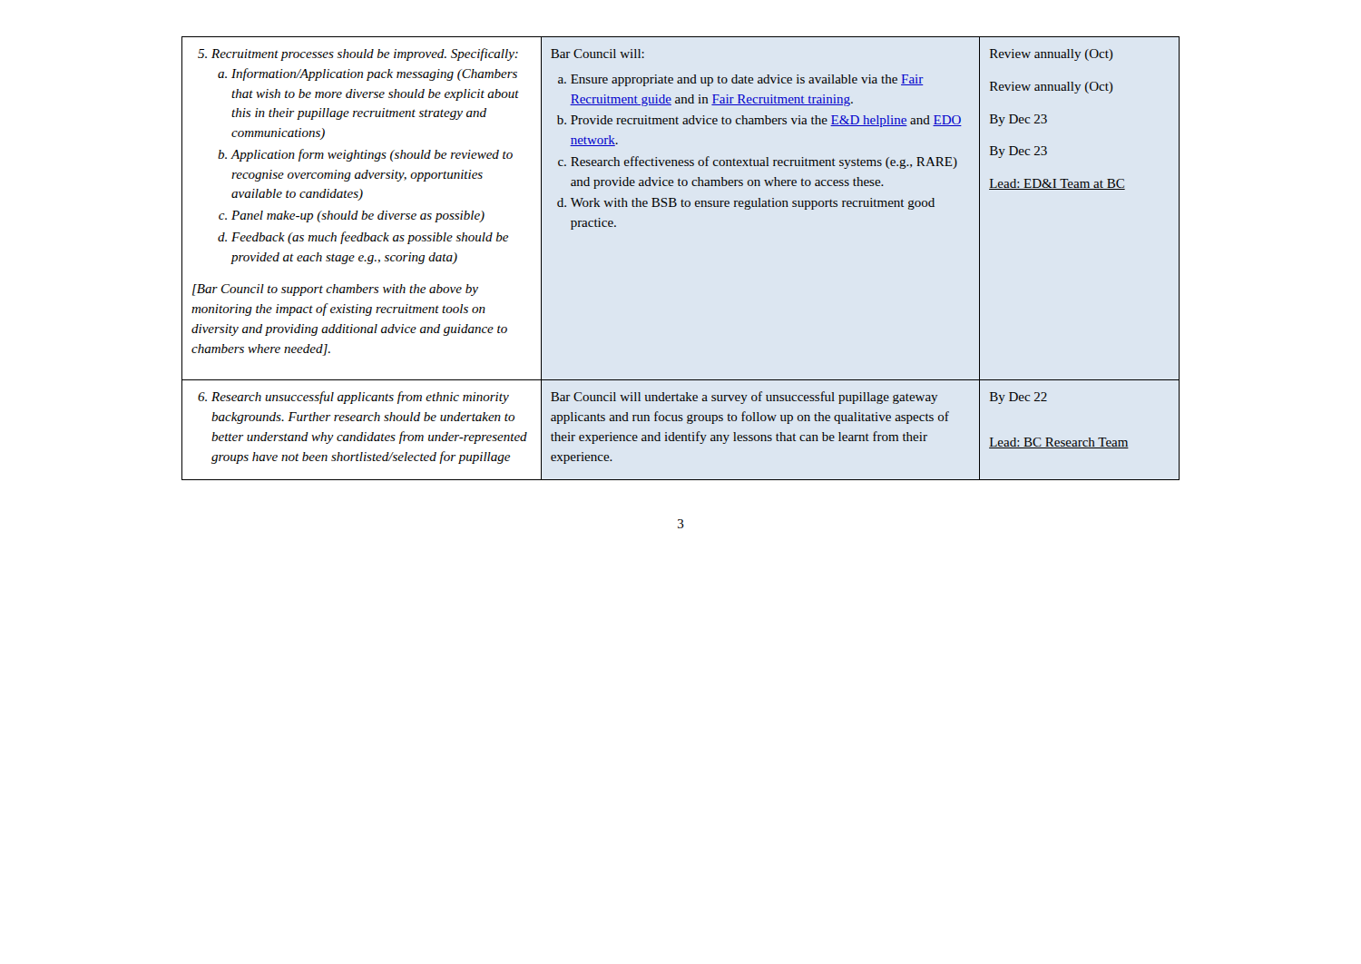| Recruitment processes should be improved. Specifically: Information/Application pack messaging (Chambers that wish to be more diverse should be explicit about this in their pupillage recruitment strategy and communications) Application form weightings (should be reviewed to recognise overcoming adversity, opportunities available to candidates) Panel make-up (should be diverse as possible) Feedback (as much feedback as possible should be provided at each stage e.g., scoring data) [Bar Council to support chambers with the above by monitoring the impact of existing recruitment tools on diversity and providing additional advice and guidance to chambers where needed]. | Bar Council will: Ensure appropriate and up to date advice is available via the Fair Recruitment guide and in Fair Recruitment training . Provide recruitment advice to chambers via the E&D helpline and EDO network . Research effectiveness of contextual recruitment systems (e.g., RARE) and provide advice to chambers on where to access these. Work with the BSB to ensure regulation supports recruitment good practice. | Review annually (Oct) Review annually (Oct) By Dec 23 By Dec 23 Lead: ED&I Team at BC |
| Research unsuccessful applicants from ethnic minority backgrounds. Further research should be undertaken to better understand why candidates from under-represented groups have not been shortlisted/selected for pupillage | Bar Council will undertake a survey of unsuccessful pupillage gateway applicants and run focus groups to follow up on the qualitative aspects of their experience and identify any lessons that can be learnt from their experience. | By Dec 22 Lead: BC Research Team |
3